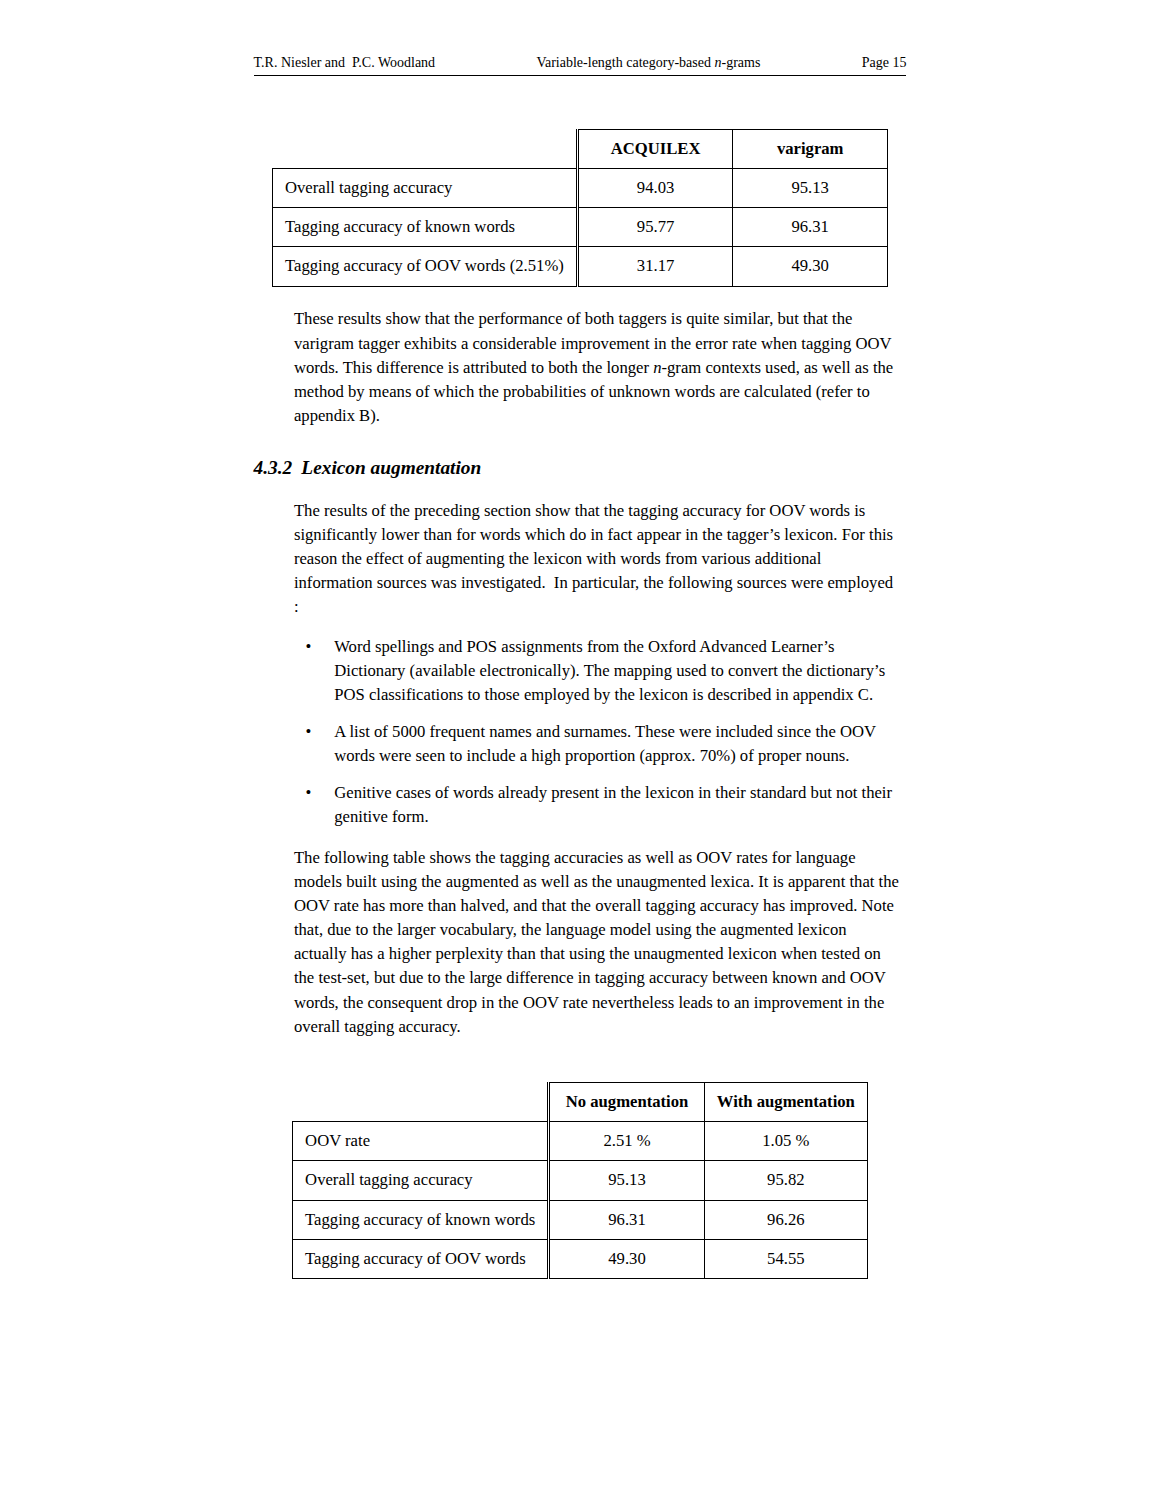T.R. Niesler and P.C. Woodland Variable-length category-based n-grams Page 15
| | ACQUILEX | varigram |
| Overall tagging accuracy | 94.03 | 95.13 |
| Tagging accuracy of known words | 95.77 | 96.31 |
| Tagging accuracy of OOV words (2.51%) | 31.17 | 49.30 |
These results show that the performance of both taggers is quite similar, but that the varigram tagger exhibits a considerable improvement in the error rate when tagging OOV words. This difference is attributed to both the longer n-gram contexts used, as well as the method by means of which the probabilities of unknown words are calculated (refer to appendix B).
4.3.2 Lexicon augmentation
The results of the preceding section show that the tagging accuracy for OOV words is significantly lower than for words which do in fact appear in the tagger’s lexicon. For this reason the effect of augmenting the lexicon with words from various additional information sources was investigated. In particular, the following sources were employed :
Word spellings and POS assignments from the Oxford Advanced Learner’s Dictionary (available electronically). The mapping used to convert the dictionary’s POS classifications to those employed by the lexicon is described in appendix C.
A list of 5000 frequent names and surnames. These were included since the OOV words were seen to include a high proportion (approx. 70%) of proper nouns.
Genitive cases of words already present in the lexicon in their standard but not their genitive form.
The following table shows the tagging accuracies as well as OOV rates for language models built using the augmented as well as the unaugmented lexica. It is apparent that the OOV rate has more than halved, and that the overall tagging accuracy has improved. Note that, due to the larger vocabulary, the language model using the augmented lexicon actually has a higher perplexity than that using the unaugmented lexicon when tested on the test-set, but due to the large difference in tagging accuracy between known and OOV words, the consequent drop in the OOV rate nevertheless leads to an improvement in the overall tagging accuracy.
| | No augmentation | With augmentation |
| OOV rate | 2.51 % | 1.05 % |
| Overall tagging accuracy | 95.13 | 95.82 |
| Tagging accuracy of known words | 96.31 | 96.26 |
| Tagging accuracy of OOV words | 49.30 | 54.55 |